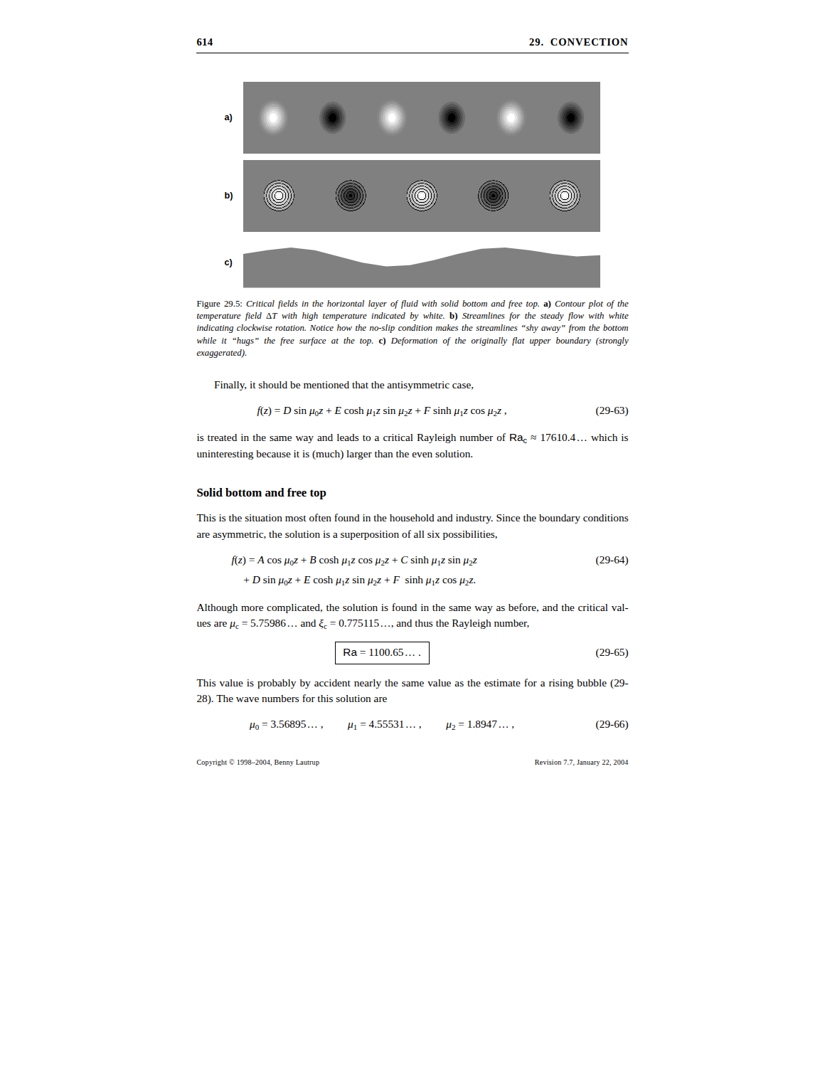614 29. CONVECTION
a)
b)
c)
Figure 29.5: Critical fields in the horizontal layer of fluid with solid bottom and free top. a) Contour plot of the temperature field ΔT with high temperature indicated by white. b) Streamlines for the steady flow with white indicating clockwise rotation. Notice how the no-slip condition makes the streamlines “shy away” from the bottom while it “hugs” the free surface at the top. c) Deformation of the originally flat upper boundary (strongly exaggerated).
Finally, it should be mentioned that the antisymmetric case,
f(z) = D sin μ 0 z + E cosh μ 1 z sin μ 2 z + F sinh μ 1 z cos μ 2 z ,
(29-63)
is treated in the same way and leads to a critical Rayleigh number of Rac ≈ 17610.4 … which is uninteresting because it is (much) larger than the even solution.
Solid bottom and free top
This is the situation most often found in the household and industry. Since the boundary conditions are asymmetric, the solution is a superposition of all six possibilities,
f(z) = A cos μ 0 z + B cosh μ 1 z cos μ 2 z + C sinh μ 1 z sin μ 2 z + D sin μ 0 z + E cosh μ 1 z sin μ 2 z + F sinh μ 1 z cos μ 2 z.
(29-64)
Although more complicated, the solution is found in the same way as before, and the critical values are μc = 5.75986 … and ξc = 0.775115 …, and thus the Rayleigh number,
Ra = 1100.65 … .
(29-65)
This value is probably by accident nearly the same value as the estimate for a rising bubble (29-28). The wave numbers for this solution are
μ 0 = 3.56895 … ,   μ 1 = 4.55531 … ,   μ 2 = 1.8947 … ,
(29-66)
Copyright © 1998–2004, Benny Lautrup Revision 7.7, January 22, 2004